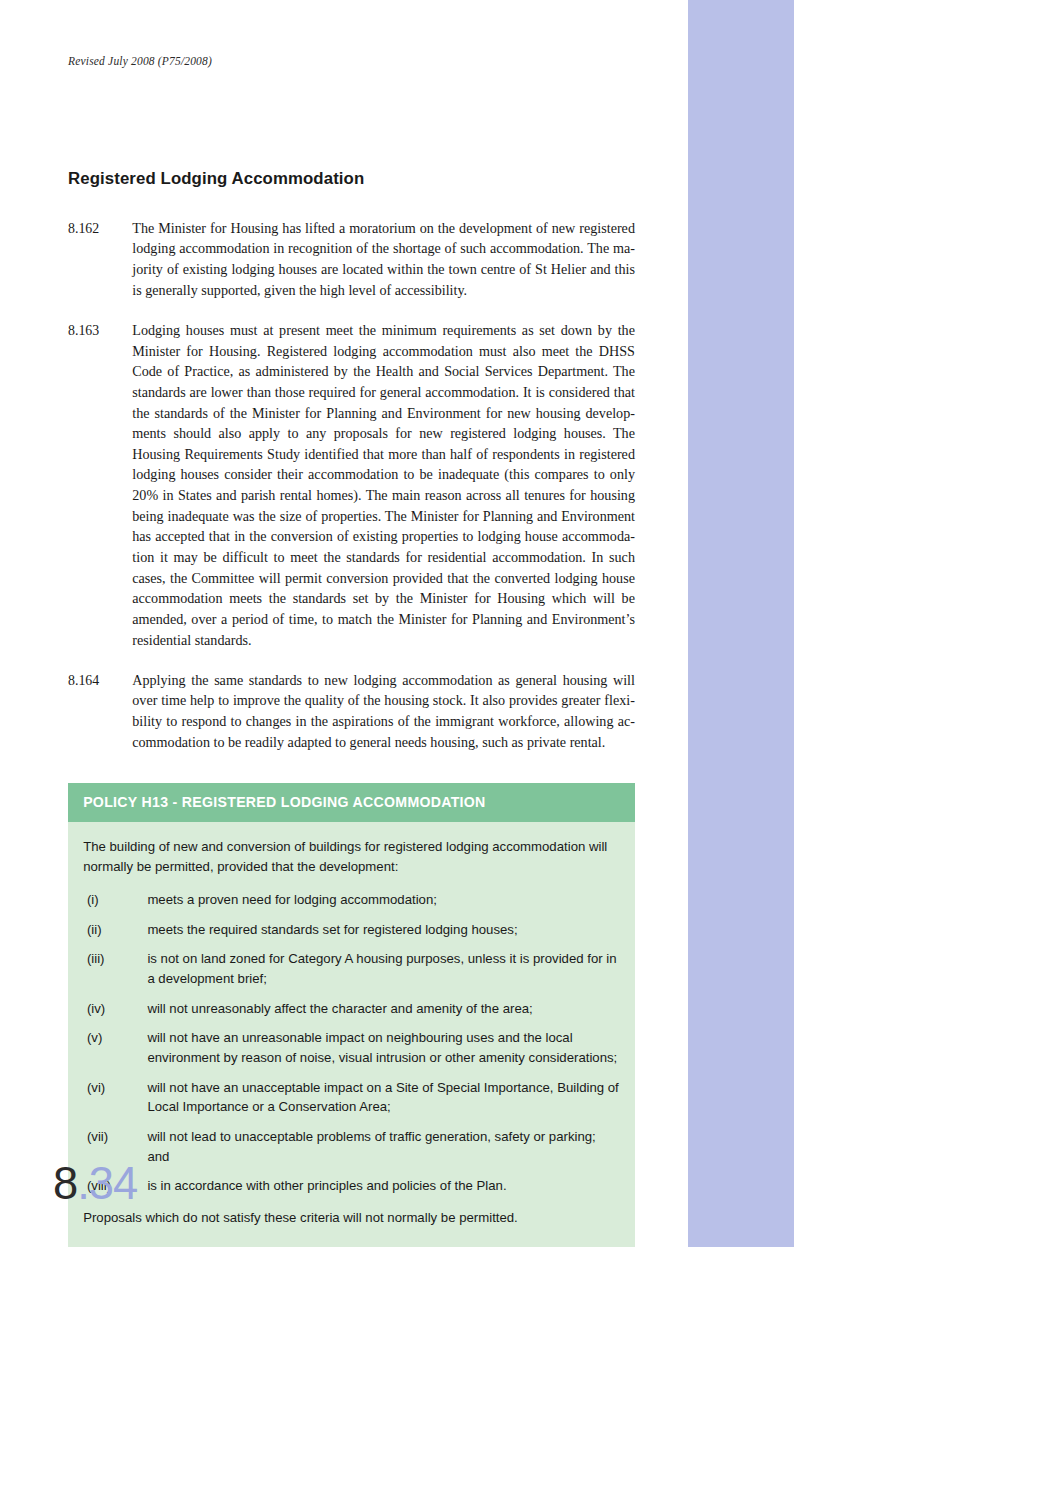Revised July 2008 (P75/2008)
Registered Lodging Accommodation
8.162
The Minister for Housing has lifted a moratorium on the development of new registered lodging accommodation in recognition of the shortage of such accommodation. The majority of existing lodging houses are located within the town centre of St Helier and this is generally supported, given the high level of accessibility.
8.163
Lodging houses must at present meet the minimum requirements as set down by the Minister for Housing. Registered lodging accommodation must also meet the DHSS Code of Practice, as administered by the Health and Social Services Department. The standards are lower than those required for general accommodation. It is considered that the standards of the Minister for Planning and Environment for new housing developments should also apply to any proposals for new registered lodging houses. The Housing Requirements Study identified that more than half of respondents in registered lodging houses consider their accommodation to be inadequate (this compares to only 20% in States and parish rental homes). The main reason across all tenures for housing being inadequate was the size of properties. The Minister for Planning and Environment has accepted that in the conversion of existing properties to lodging house accommodation it may be difficult to meet the standards for residential accommodation. In such cases, the Committee will permit conversion provided that the converted lodging house accommodation meets the standards set by the Minister for Housing which will be amended, over a period of time, to match the Minister for Planning and Environment’s residential standards.
8.164
Applying the same standards to new lodging accommodation as general housing will over time help to improve the quality of the housing stock. It also provides greater flexibility to respond to changes in the aspirations of the immigrant workforce, allowing accommodation to be readily adapted to general needs housing, such as private rental.
POLICY H13 - REGISTERED LODGING ACCOMMODATION
The building of new and conversion of buildings for registered lodging accommodation will normally be permitted, provided that the development:
(i)
meets a proven need for lodging accommodation;
(ii)
meets the required standards set for registered lodging houses;
(iii)
is not on land zoned for Category A housing purposes, unless it is provided for in a development brief;
(iv)
will not unreasonably affect the character and amenity of the area;
(v)
will not have an unreasonable impact on neighbouring uses and the local environment by reason of noise, visual intrusion or other amenity considerations;
(vi)
will not have an unacceptable impact on a Site of Special Importance, Building of Local Importance or a Conservation Area;
(vii)
will not lead to unacceptable problems of traffic generation, safety or parking; and
(viii)
is in accordance with other principles and policies of the Plan.
Proposals which do not satisfy these criteria will not normally be permitted.
8.34